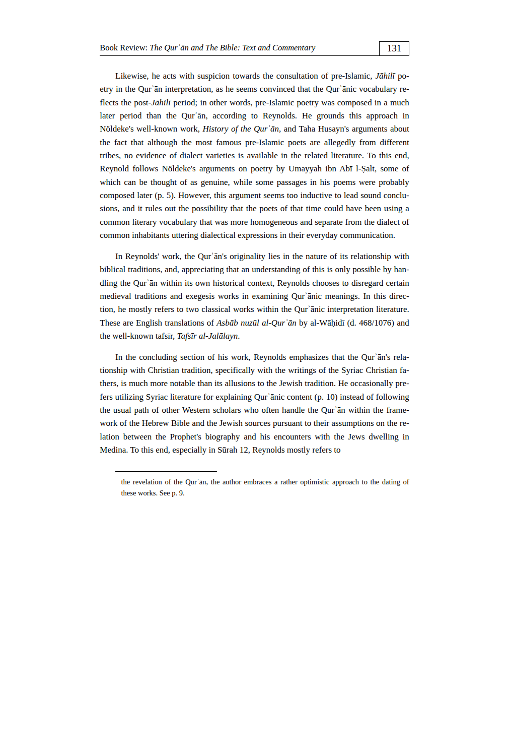Book Review: The Qurʾān and The Bible: Text and Commentary
131
Likewise, he acts with suspicion towards the consultation of pre-Islamic, Jāhilī poetry in the Qurʾān interpretation, as he seems convinced that the Qurʾānic vocabulary reflects the post-Jāhilī period; in other words, pre-Islamic poetry was composed in a much later period than the Qurʾān, according to Reynolds. He grounds this approach in Nöldeke's well-known work, History of the Qurʾān, and Taha Husayn's arguments about the fact that although the most famous pre-Islamic poets are allegedly from different tribes, no evidence of dialect varieties is available in the related literature. To this end, Reynold follows Nöldeke's arguments on poetry by Umayyah ibn Abī l-Ṣalt, some of which can be thought of as genuine, while some passages in his poems were probably composed later (p. 5). However, this argument seems too inductive to lead sound conclusions, and it rules out the possibility that the poets of that time could have been using a common literary vocabulary that was more homogeneous and separate from the dialect of common inhabitants uttering dialectical expressions in their everyday communication.
In Reynolds' work, the Qurʾān's originality lies in the nature of its relationship with biblical traditions, and, appreciating that an understanding of this is only possible by handling the Qurʾān within its own historical context, Reynolds chooses to disregard certain medieval traditions and exegesis works in examining Qurʾānic meanings. In this direction, he mostly refers to two classical works within the Qurʾānic interpretation literature. These are English translations of Asbāb nuzūl al-Qurʾān by al-Wāḥidī (d. 468/1076) and the well-known tafsīr, Tafsīr al-Jalālayn.
In the concluding section of his work, Reynolds emphasizes that the Qurʾān's relationship with Christian tradition, specifically with the writings of the Syriac Christian fathers, is much more notable than its allusions to the Jewish tradition. He occasionally prefers utilizing Syriac literature for explaining Qurʾānic content (p. 10) instead of following the usual path of other Western scholars who often handle the Qurʾān within the framework of the Hebrew Bible and the Jewish sources pursuant to their assumptions on the relation between the Prophet's biography and his encounters with the Jews dwelling in Medina. To this end, especially in Sūrah 12, Reynolds mostly refers to
the revelation of the Qurʾān, the author embraces a rather optimistic approach to the dating of these works. See p. 9.